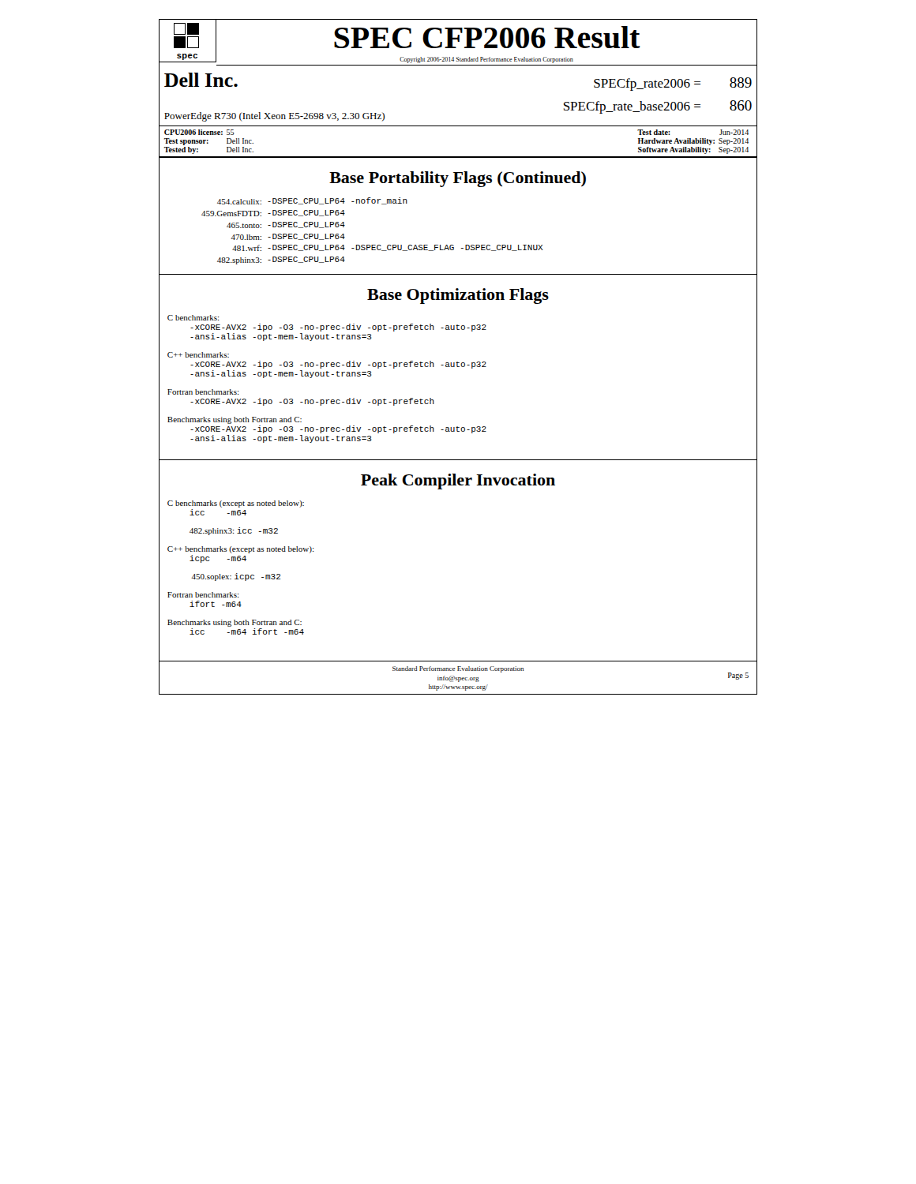spec
SPEC CFP2006 Result
Copyright 2006-2014 Standard Performance Evaluation Corporation
Dell Inc.
PowerEdge R730 (Intel Xeon E5-2698 v3, 2.30 GHz)
SPECfp_rate2006 = 889
SPECfp_rate_base2006 = 860
| CPU2006 license: | 55 |
| Test sponsor: | Dell Inc. |
| Tested by: | Dell Inc. |
| Test date: | Jun-2014 |
| Hardware Availability: | Sep-2014 |
| Software Availability: | Sep-2014 |
Base Portability Flags (Continued)
454.calculix:
-DSPEC_CPU_LP64 -nofor_main
459.GemsFDTD:
-DSPEC_CPU_LP64
465.tonto:
-DSPEC_CPU_LP64
470.lbm:
-DSPEC_CPU_LP64
481.wrf:
-DSPEC_CPU_LP64 -DSPEC_CPU_CASE_FLAG -DSPEC_CPU_LINUX
482.sphinx3:
-DSPEC_CPU_LP64
Base Optimization Flags
C benchmarks:
-xCORE-AVX2 -ipo -O3 -no-prec-div -opt-prefetch -auto-p32 -ansi-alias -opt-mem-layout-trans=3
C++ benchmarks:
-xCORE-AVX2 -ipo -O3 -no-prec-div -opt-prefetch -auto-p32 -ansi-alias -opt-mem-layout-trans=3
Fortran benchmarks:
-xCORE-AVX2 -ipo -O3 -no-prec-div -opt-prefetch
Benchmarks using both Fortran and C:
-xCORE-AVX2 -ipo -O3 -no-prec-div -opt-prefetch -auto-p32 -ansi-alias -opt-mem-layout-trans=3
Peak Compiler Invocation
C benchmarks (except as noted below):
icc -m64
482.sphinx3: icc -m32
C++ benchmarks (except as noted below):
icpc -m64
450.soplex: icpc -m32
Fortran benchmarks:
ifort -m64
Benchmarks using both Fortran and C:
icc -m64 ifort -m64
Standard Performance Evaluation Corporation
info@spec.org
http://www.spec.org/
Page 5